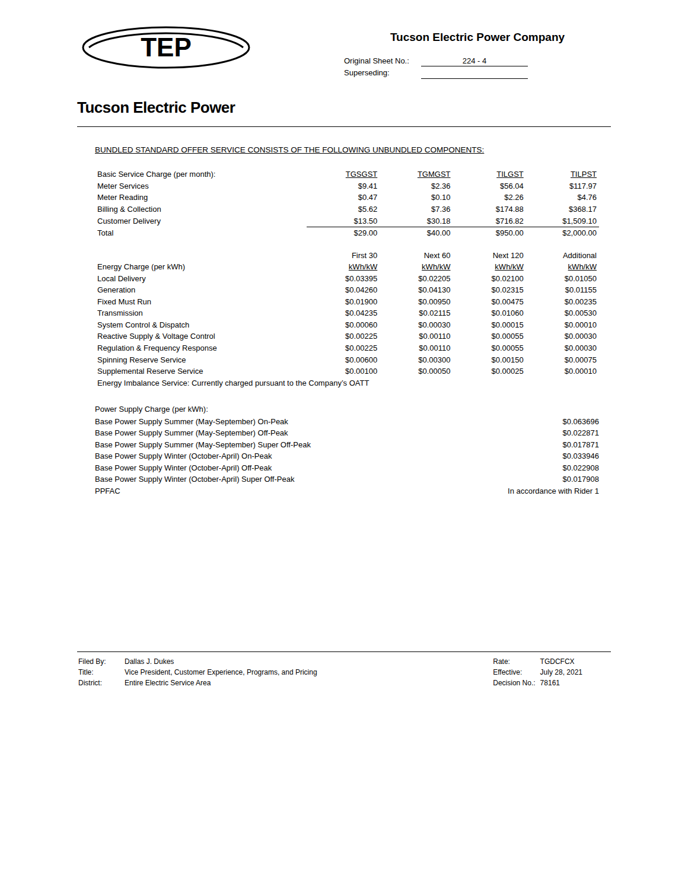TEP
Tucson Electric Power
Tucson Electric Power Company
Original Sheet No.: 224 - 4
Superseding:
BUNDLED STANDARD OFFER SERVICE CONSISTS OF THE FOLLOWING UNBUNDLED COMPONENTS:
| Basic Service Charge (per month): | TGSGST | TGMGST | TILGST | TILPST |
| Meter Services | $9.41 | $2.36 | $56.04 | $117.97 |
| Meter Reading | $0.47 | $0.10 | $2.26 | $4.76 |
| Billing & Collection | $5.62 | $7.36 | $174.88 | $368.17 |
| Customer Delivery | $13.50 | $30.18 | $716.82 | $1,509.10 |
| Total | $29.00 | $40.00 | $950.00 | $2,000.00 |
| | First 30 | Next 60 | Next 120 | Additional |
| Energy Charge (per kWh) | kWh/kW | kWh/kW | kWh/kW | kWh/kW |
| Local Delivery | $0.03395 | $0.02205 | $0.02100 | $0.01050 |
| Generation | $0.04260 | $0.04130 | $0.02315 | $0.01155 |
| Fixed Must Run | $0.01900 | $0.00950 | $0.00475 | $0.00235 |
| Transmission | $0.04235 | $0.02115 | $0.01060 | $0.00530 |
| System Control & Dispatch | $0.00060 | $0.00030 | $0.00015 | $0.00010 |
| Reactive Supply & Voltage Control | $0.00225 | $0.00110 | $0.00055 | $0.00030 |
| Regulation & Frequency Response | $0.00225 | $0.00110 | $0.00055 | $0.00030 |
| Spinning Reserve Service | $0.00600 | $0.00300 | $0.00150 | $0.00075 |
| Supplemental Reserve Service | $0.00100 | $0.00050 | $0.00025 | $0.00010 |
| Energy Imbalance Service: Currently charged pursuant to the Company’s OATT |
Power Supply Charge (per kWh):
| Base Power Supply Summer (May-September) On-Peak | $0.063696 |
| Base Power Supply Summer (May-September) Off-Peak | $0.022871 |
| Base Power Supply Summer (May-September) Super Off-Peak | $0.017871 |
| Base Power Supply Winter (October-April) On-Peak | $0.033946 |
| Base Power Supply Winter (October-April) Off-Peak | $0.022908 |
| Base Power Supply Winter (October-April) Super Off-Peak | $0.017908 |
| PPFAC | In accordance with Rider 1 |
| Filed By: | Dallas J. Dukes |
| Title: | Vice President, Customer Experience, Programs, and Pricing |
| District: | Entire Electric Service Area |
| Rate: | TGDCFCX |
| Effective: | July 28, 2021 |
| Decision No.: | 78161 |